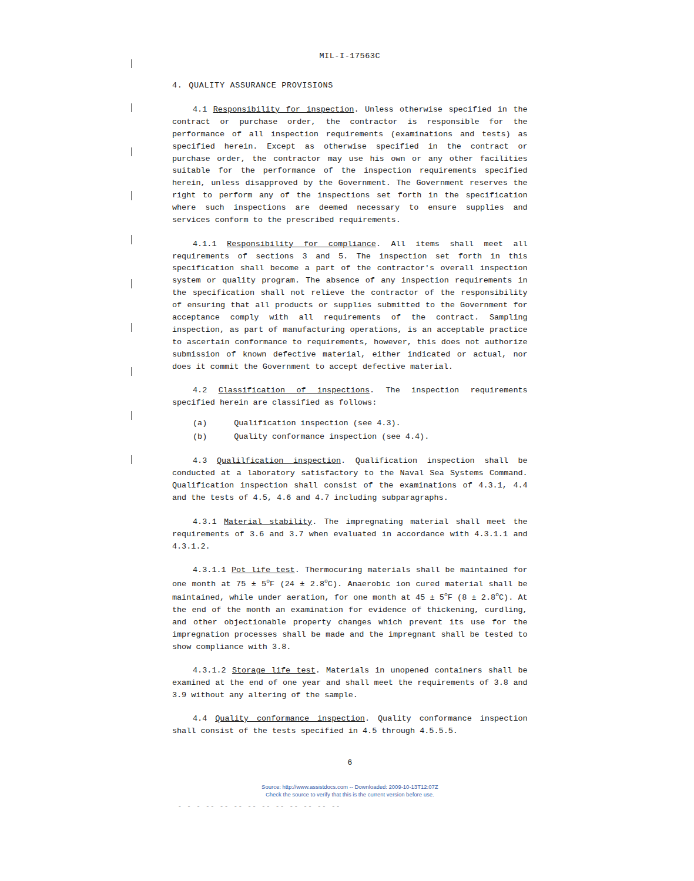MIL-I-17563C
4. QUALITY ASSURANCE PROVISIONS
4.1 Responsibility for inspection. Unless otherwise specified in the contract or purchase order, the contractor is responsible for the performance of all inspection requirements (examinations and tests) as specified herein. Except as otherwise specified in the contract or purchase order, the contractor may use his own or any other facilities suitable for the performance of the inspection requirements specified herein, unless disapproved by the Government. The Government reserves the right to perform any of the inspections set forth in the specification where such inspections are deemed necessary to ensure supplies and services conform to the prescribed requirements.
4.1.1 Responsibility for compliance. All items shall meet all requirements of sections 3 and 5. The inspection set forth in this specification shall become a part of the contractor's overall inspection system or quality program. The absence of any inspection requirements in the specification shall not relieve the contractor of the responsibility of ensuring that all products or supplies submitted to the Government for acceptance comply with all requirements of the contract. Sampling inspection, as part of manufacturing operations, is an acceptable practice to ascertain conformance to requirements, however, this does not authorize submission of known defective material, either indicated or actual, nor does it commit the Government to accept defective material.
4.2 Classification of inspections. The inspection requirements specified herein are classified as follows:
(a) Qualification inspection (see 4.3).
(b) Quality conformance inspection (see 4.4).
4.3 Qualilfication inspection. Qualification inspection shall be conducted at a laboratory satisfactory to the Naval Sea Systems Command. Qualification inspection shall consist of the examinations of 4.3.1, 4.4 and the tests of 4.5, 4.6 and 4.7 including subparagraphs.
4.3.1 Material stability. The impregnating material shall meet the requirements of 3.6 and 3.7 when evaluated in accordance with 4.3.1.1 and 4.3.1.2.
4.3.1.1 Pot life test. Thermocuring materials shall be maintained for one month at 75 ± 5oF (24 ± 2.8oC). Anaerobic ion cured material shall be maintained, while under aeration, for one month at 45 ± 5oF (8 ± 2.8oC). At the end of the month an examination for evidence of thickening, curdling, and other objectionable property changes which prevent its use for the impregnation processes shall be made and the impregnant shall be tested to show compliance with 3.8.
4.3.1.2 Storage life test. Materials in unopened containers shall be examined at the end of one year and shall meet the requirements of 3.8 and 3.9 without any altering of the sample.
4.4 Quality conformance inspection. Quality conformance inspection shall consist of the tests specified in 4.5 through 4.5.5.5.
6
Source: http://www.assistdocs.com -- Downloaded: 2009-10-13T12:07Z
Check the source to verify that this is the current version before use.
- - - -- -- -- -- -- -- -- -- -- --